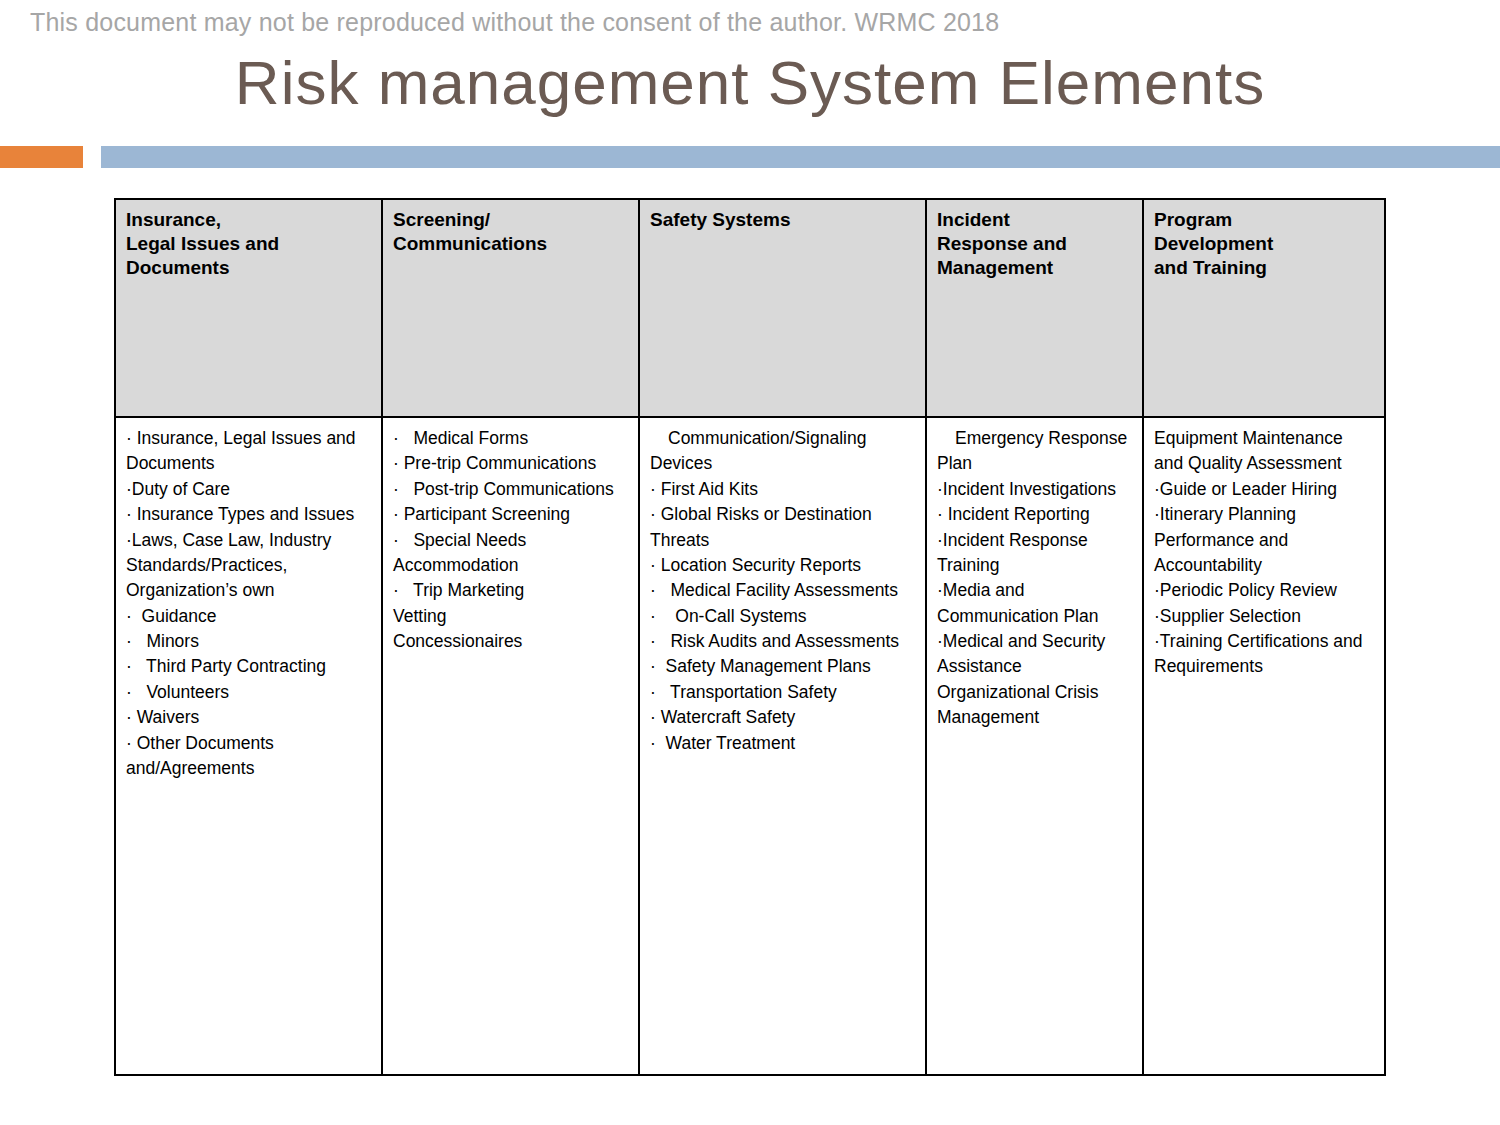This document may not be reproduced without the consent of the author. WRMC 2018
Risk management System Elements
| Insurance, Legal Issues and Documents | Screening/ Communications | Safety Systems | Incident Response and Management | Program Development and Training |
| --- | --- | --- | --- | --- |
| · Insurance, Legal Issues and Documents ·Duty of Care · Insurance Types and Issues ·Laws, Case Law, Industry Standards/Practices, Organization’s own · Guidance · Minors · Third Party Contracting · Volunteers · Waivers · Other Documents and/Agreements | · Medical Forms · Pre-trip Communications · Post-trip Communications · Participant Screening · Special Needs Accommodation · Trip Marketing Vetting Concessionaires | Communication/Signaling Devices · First Aid Kits · Global Risks or Destination Threats · Location Security Reports · Medical Facility Assessments · On-Call Systems · Risk Audits and Assessments · Safety Management Plans · Transportation Safety · Watercraft Safety · Water Treatment | Emergency Response Plan ·Incident Investigations · Incident Reporting ·Incident Response Training ·Media and Communication Plan ·Medical and Security Assistance Organizational Crisis Management | Equipment Maintenance and Quality Assessment ·Guide or Leader Hiring ·Itinerary Planning Performance and Accountability ·Periodic Policy Review ·Supplier Selection ·Training Certifications and Requirements |